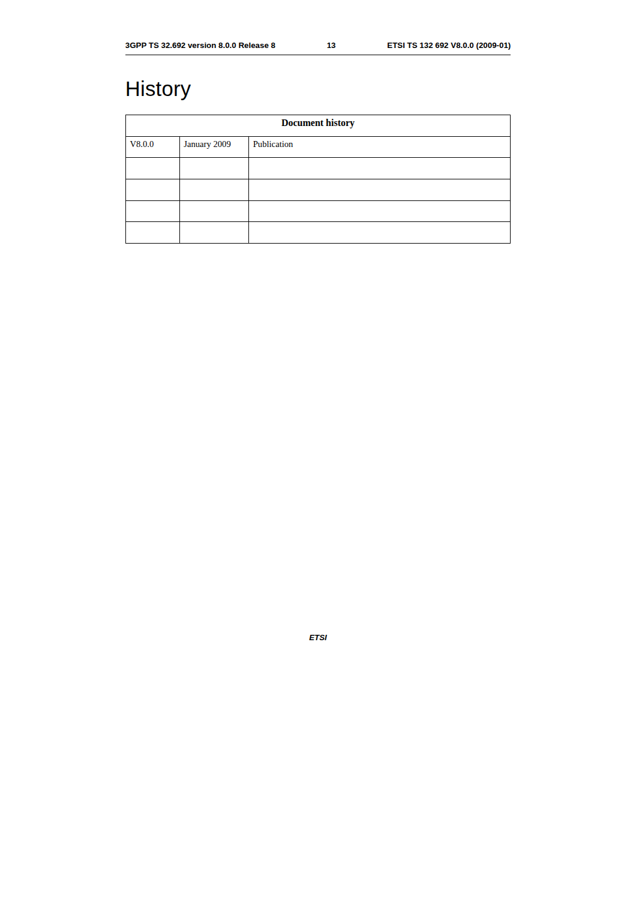3GPP TS 32.692 version 8.0.0 Release 8
13
ETSI TS 132 692 V8.0.0 (2009-01)
History
| Document history |
| --- |
| V8.0.0 | January 2009 | Publication |
ETSI